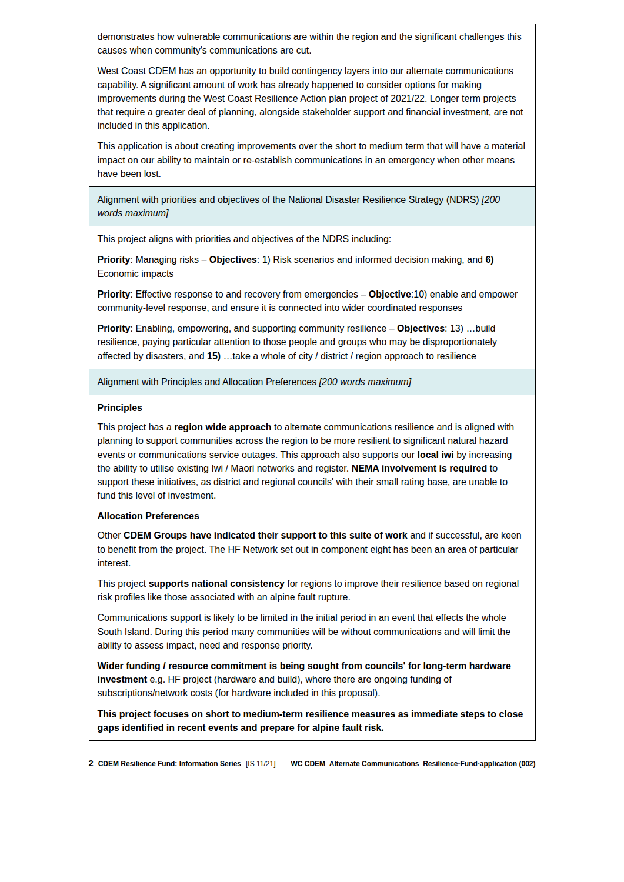demonstrates how vulnerable communications are within the region and the significant challenges this causes when community's communications are cut.
West Coast CDEM has an opportunity to build contingency layers into our alternate communications capability. A significant amount of work has already happened to consider options for making improvements during the West Coast Resilience Action plan project of 2021/22. Longer term projects that require a greater deal of planning, alongside stakeholder support and financial investment, are not included in this application.
This application is about creating improvements over the short to medium term that will have a material impact on our ability to maintain or re-establish communications in an emergency when other means have been lost.
Alignment with priorities and objectives of the National Disaster Resilience Strategy (NDRS) [200 words maximum]
This project aligns with priorities and objectives of the NDRS including:
Priority: Managing risks – Objectives: 1) Risk scenarios and informed decision making, and 6) Economic impacts
Priority: Effective response to and recovery from emergencies – Objective:10) enable and empower community-level response, and ensure it is connected into wider coordinated responses
Priority: Enabling, empowering, and supporting community resilience – Objectives: 13) …build resilience, paying particular attention to those people and groups who may be disproportionately affected by disasters, and 15) …take a whole of city / district / region approach to resilience
Alignment with Principles and Allocation Preferences [200 words maximum]
Principles
This project has a region wide approach to alternate communications resilience and is aligned with planning to support communities across the region to be more resilient to significant natural hazard events or communications service outages. This approach also supports our local iwi by increasing the ability to utilise existing Iwi / Maori networks and register. NEMA involvement is required to support these initiatives, as district and regional councils' with their small rating base, are unable to fund this level of investment.
Allocation Preferences
Other CDEM Groups have indicated their support to this suite of work and if successful, are keen to benefit from the project. The HF Network set out in component eight has been an area of particular interest.
This project supports national consistency for regions to improve their resilience based on regional risk profiles like those associated with an alpine fault rupture.
Communications support is likely to be limited in the initial period in an event that effects the whole South Island. During this period many communities will be without communications and will limit the ability to assess impact, need and response priority.
Wider funding / resource commitment is being sought from councils' for long-term hardware investment e.g. HF project (hardware and build), where there are ongoing funding of subscriptions/network costs (for hardware included in this proposal).
This project focuses on short to medium-term resilience measures as immediate steps to close gaps identified in recent events and prepare for alpine fault risk.
2 CDEM Resilience Fund: Information Series [IS 11/21] WC CDEM_Alternate Communications_Resilience-Fund-application (002)